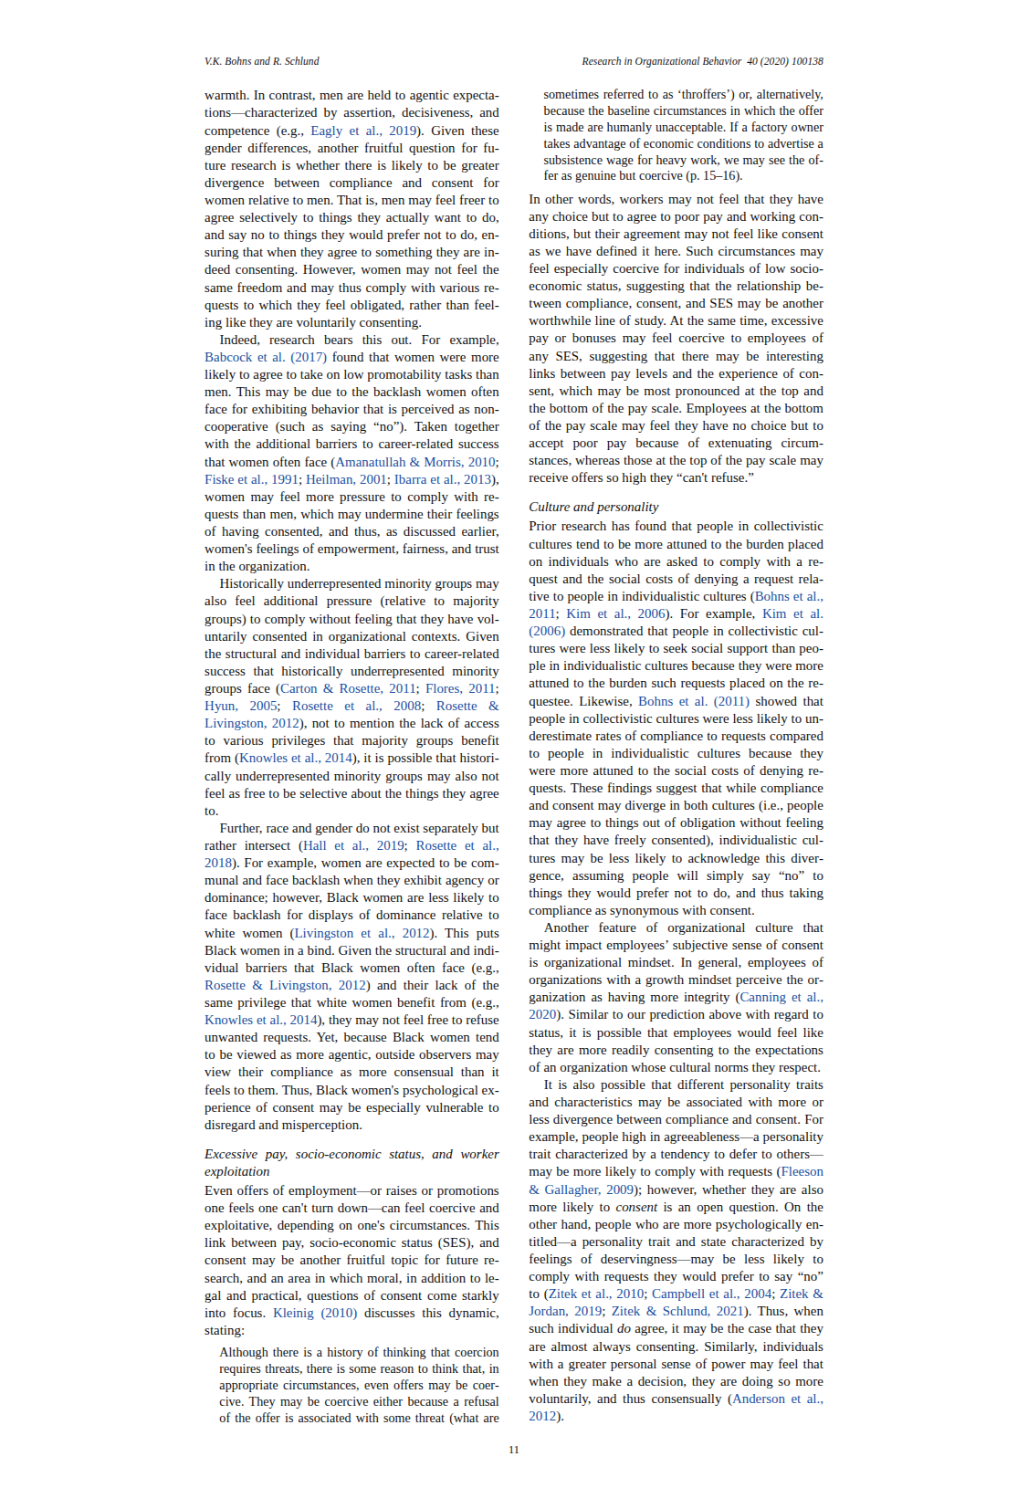V.K. Bohns and R. Schlund
Research in Organizational Behavior 40 (2020) 100138
warmth. In contrast, men are held to agentic expectations—characterized by assertion, decisiveness, and competence (e.g., Eagly et al., 2019). Given these gender differences, another fruitful question for future research is whether there is likely to be greater divergence between compliance and consent for women relative to men. That is, men may feel freer to agree selectively to things they actually want to do, and say no to things they would prefer not to do, ensuring that when they agree to something they are indeed consenting. However, women may not feel the same freedom and may thus comply with various requests to which they feel obligated, rather than feeling like they are voluntarily consenting.
Indeed, research bears this out. For example, Babcock et al. (2017) found that women were more likely to agree to take on low promotability tasks than men. This may be due to the backlash women often face for exhibiting behavior that is perceived as non-cooperative (such as saying “no”). Taken together with the additional barriers to career-related success that women often face (Amanatullah & Morris, 2010; Fiske et al., 1991; Heilman, 2001; Ibarra et al., 2013), women may feel more pressure to comply with requests than men, which may undermine their feelings of having consented, and thus, as discussed earlier, women's feelings of empowerment, fairness, and trust in the organization.
Historically underrepresented minority groups may also feel additional pressure (relative to majority groups) to comply without feeling that they have voluntarily consented in organizational contexts. Given the structural and individual barriers to career-related success that historically underrepresented minority groups face (Carton & Rosette, 2011; Flores, 2011; Hyun, 2005; Rosette et al., 2008; Rosette & Livingston, 2012), not to mention the lack of access to various privileges that majority groups benefit from (Knowles et al., 2014), it is possible that historically underrepresented minority groups may also not feel as free to be selective about the things they agree to.
Further, race and gender do not exist separately but rather intersect (Hall et al., 2019; Rosette et al., 2018). For example, women are expected to be communal and face backlash when they exhibit agency or dominance; however, Black women are less likely to face backlash for displays of dominance relative to white women (Livingston et al., 2012). This puts Black women in a bind. Given the structural and individual barriers that Black women often face (e.g., Rosette & Livingston, 2012) and their lack of the same privilege that white women benefit from (e.g., Knowles et al., 2014), they may not feel free to refuse unwanted requests. Yet, because Black women tend to be viewed as more agentic, outside observers may view their compliance as more consensual than it feels to them. Thus, Black women's psychological experience of consent may be especially vulnerable to disregard and misperception.
Excessive pay, socio-economic status, and worker exploitation
Even offers of employment—or raises or promotions one feels one can't turn down—can feel coercive and exploitative, depending on one's circumstances. This link between pay, socio-economic status (SES), and consent may be another fruitful topic for future research, and an area in which moral, in addition to legal and practical, questions of consent come starkly into focus. Kleinig (2010) discusses this dynamic, stating:
Although there is a history of thinking that coercion requires threats, there is some reason to think that, in appropriate circumstances, even offers may be coercive. They may be coercive either because a refusal of the offer is associated with some threat (what are sometimes referred to as ‘throffers’) or, alternatively, because the baseline circumstances in which the offer is made are humanly unacceptable. If a factory owner takes advantage of economic conditions to advertise a subsistence wage for heavy work, we may see the offer as genuine but coercive (p. 15–16).
In other words, workers may not feel that they have any choice but to agree to poor pay and working conditions, but their agreement may not feel like consent as we have defined it here. Such circumstances may feel especially coercive for individuals of low socio-economic status, suggesting that the relationship between compliance, consent, and SES may be another worthwhile line of study. At the same time, excessive pay or bonuses may feel coercive to employees of any SES, suggesting that there may be interesting links between pay levels and the experience of consent, which may be most pronounced at the top and the bottom of the pay scale. Employees at the bottom of the pay scale may feel they have no choice but to accept poor pay because of extenuating circumstances, whereas those at the top of the pay scale may receive offers so high they “can't refuse.”
Culture and personality
Prior research has found that people in collectivistic cultures tend to be more attuned to the burden placed on individuals who are asked to comply with a request and the social costs of denying a request relative to people in individualistic cultures (Bohns et al., 2011; Kim et al., 2006). For example, Kim et al. (2006) demonstrated that people in collectivistic cultures were less likely to seek social support than people in individualistic cultures because they were more attuned to the burden such requests placed on the requestee. Likewise, Bohns et al. (2011) showed that people in collectivistic cultures were less likely to underestimate rates of compliance to requests compared to people in individualistic cultures because they were more attuned to the social costs of denying requests. These findings suggest that while compliance and consent may diverge in both cultures (i.e., people may agree to things out of obligation without feeling that they have freely consented), individualistic cultures may be less likely to acknowledge this divergence, assuming people will simply say “no” to things they would prefer not to do, and thus taking compliance as synonymous with consent.
Another feature of organizational culture that might impact employees’ subjective sense of consent is organizational mindset. In general, employees of organizations with a growth mindset perceive the organization as having more integrity (Canning et al., 2020). Similar to our prediction above with regard to status, it is possible that employees would feel like they are more readily consenting to the expectations of an organization whose cultural norms they respect.
It is also possible that different personality traits and characteristics may be associated with more or less divergence between compliance and consent. For example, people high in agreeableness—a personality trait characterized by a tendency to defer to others—may be more likely to comply with requests (Fleeson & Gallagher, 2009); however, whether they are also more likely to consent is an open question. On the other hand, people who are more psychologically entitled—a personality trait and state characterized by feelings of deservingness—may be less likely to comply with requests they would prefer to say “no” to (Zitek et al., 2010; Campbell et al., 2004; Zitek & Jordan, 2019; Zitek & Schlund, 2021). Thus, when such individual do agree, it may be the case that they are almost always consenting. Similarly, individuals with a greater personal sense of power may feel that when they make a decision, they are doing so more voluntarily, and thus consensually (Anderson et al., 2012).
11